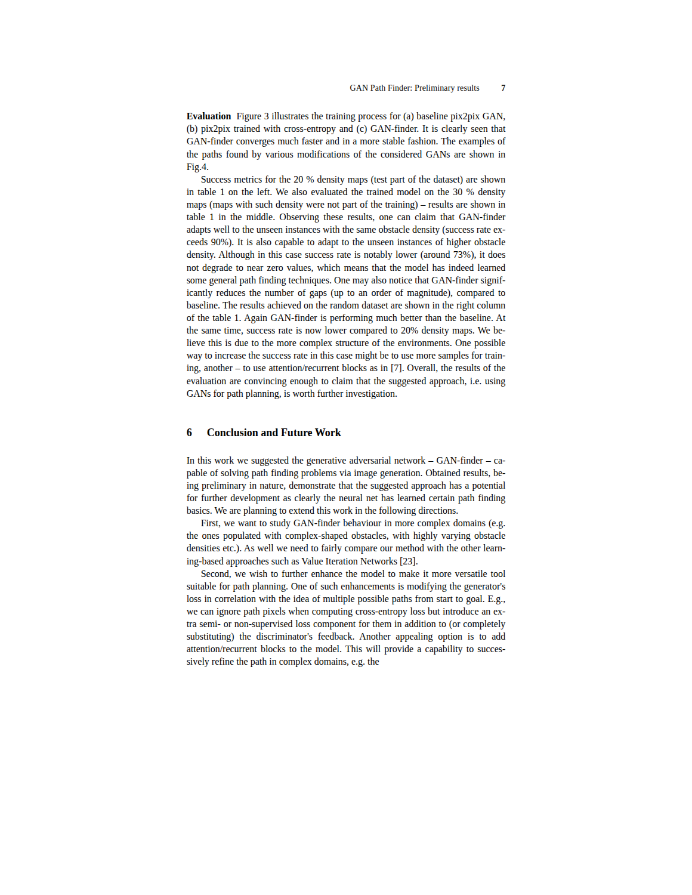GAN Path Finder: Preliminary results 7
Evaluation Figure 3 illustrates the training process for (a) baseline pix2pix GAN, (b) pix2pix trained with cross-entropy and (c) GAN-finder. It is clearly seen that GAN-finder converges much faster and in a more stable fashion. The examples of the paths found by various modifications of the considered GANs are shown in Fig.4.
Success metrics for the 20 % density maps (test part of the dataset) are shown in table 1 on the left. We also evaluated the trained model on the 30 % density maps (maps with such density were not part of the training) – results are shown in table 1 in the middle. Observing these results, one can claim that GAN-finder adapts well to the unseen instances with the same obstacle density (success rate exceeds 90%). It is also capable to adapt to the unseen instances of higher obstacle density. Although in this case success rate is notably lower (around 73%), it does not degrade to near zero values, which means that the model has indeed learned some general path finding techniques. One may also notice that GAN-finder significantly reduces the number of gaps (up to an order of magnitude), compared to baseline. The results achieved on the random dataset are shown in the right column of the table 1. Again GAN-finder is performing much better than the baseline. At the same time, success rate is now lower compared to 20% density maps. We believe this is due to the more complex structure of the environments. One possible way to increase the success rate in this case might be to use more samples for training, another – to use attention/recurrent blocks as in [7]. Overall, the results of the evaluation are convincing enough to claim that the suggested approach, i.e. using GANs for path planning, is worth further investigation.
6 Conclusion and Future Work
In this work we suggested the generative adversarial network – GAN-finder – capable of solving path finding problems via image generation. Obtained results, being preliminary in nature, demonstrate that the suggested approach has a potential for further development as clearly the neural net has learned certain path finding basics. We are planning to extend this work in the following directions.
First, we want to study GAN-finder behaviour in more complex domains (e.g. the ones populated with complex-shaped obstacles, with highly varying obstacle densities etc.). As well we need to fairly compare our method with the other learning-based approaches such as Value Iteration Networks [23].
Second, we wish to further enhance the model to make it more versatile tool suitable for path planning. One of such enhancements is modifying the generator's loss in correlation with the idea of multiple possible paths from start to goal. E.g., we can ignore path pixels when computing cross-entropy loss but introduce an extra semi- or non-supervised loss component for them in addition to (or completely substituting) the discriminator's feedback. Another appealing option is to add attention/recurrent blocks to the model. This will provide a capability to successively refine the path in complex domains, e.g. the